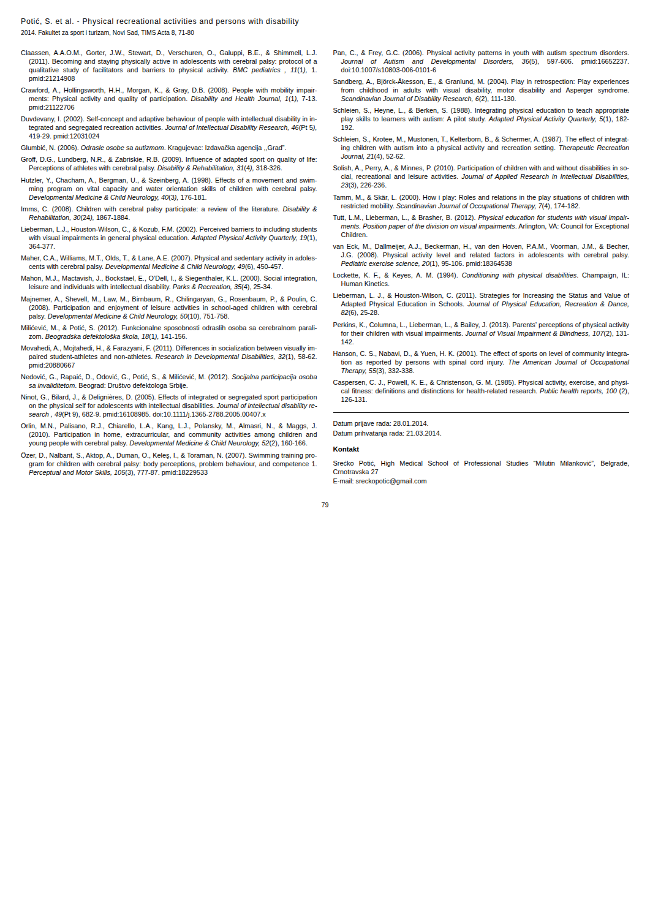Potić, S. et al. - Physical recreational activities and persons with disability
2014. Fakultet za sport i turizam, Novi Sad, TIMS Acta 8, 71-80
Claassen, A.A.O.M., Gorter, J.W., Stewart, D., Verschuren, O., Galuppi, B.E., & Shimmell, L.J. (2011). Becoming and staying physically active in adolescents with cerebral palsy: protocol of a qualitative study of facilitators and barriers to physical activity. BMC pediatrics , 11(1), 1. pmid:21214908
Crawford, A., Hollingsworth, H.H., Morgan, K., & Gray, D.B. (2008). People with mobility impairments: Physical activity and quality of participation. Disability and Health Journal, 1(1), 7-13. pmid:21122706
Duvdevany, I. (2002). Self-concept and adaptive behaviour of people with intellectual disability in integrated and segregated recreation activities. Journal of Intellectual Disability Research, 46(Pt 5), 419-29. pmid:12031024
Glumbić, N. (2006). Odrasle osobe sa autizmom. Kragujevac: Izdavačka agencija ,,Grad”.
Groff, D.G., Lundberg, N.R., & Zabriskie, R.B. (2009). Influence of adapted sport on quality of life: Perceptions of athletes with cerebral palsy. Disability & Rehabilitation, 31(4), 318-326.
Hutzler, Y., Chacham, A., Bergman, U., & Szeinberg, A. (1998). Effects of a movement and swimming program on vital capacity and water orientation skills of children with cerebral palsy. Developmental Medicine & Child Neurology, 40(3), 176-181.
Imms, C. (2008). Children with cerebral palsy participate: a review of the literature. Disability & Rehabilitation, 30(24), 1867-1884.
Lieberman, L.J., Houston-Wilson, C., & Kozub, F.M. (2002). Perceived barriers to including students with visual impairments in general physical education. Adapted Physical Activity Quarterly, 19(1), 364-377.
Maher, C.A., Williams, M.T., Olds, T., & Lane, A.E. (2007). Physical and sedentary activity in adolescents with cerebral palsy. Developmental Medicine & Child Neurology, 49(6), 450-457.
Mahon, M.J., Mactavish, J., Bockstael, E., O’Dell, I., & Siegenthaler, K.L. (2000). Social integration, leisure and individuals with intellectual disability. Parks & Recreation, 35(4), 25-34.
Majnemer, A., Shevell, M., Law, M., Birnbaum, R., Chilingaryan, G., Rosenbaum, P., & Poulin, C. (2008). Participation and enjoyment of leisure activities in school-aged children with cerebral palsy. Developmental Medicine & Child Neurology, 50(10), 751-758.
Milićević, M., & Potić, S. (2012). Funkcionalne sposobnosti odraslih osoba sa cerebralnom paralizom. Beogradska defektološka škola, 18(1), 141-156.
Movahedi, A., Mojtahedi, H., & Farazyani, F. (2011). Differences in socialization between visually impaired student-athletes and non-athletes. Research in Developmental Disabilities, 32(1), 58-62. pmid:20880667
Nedović, G., Rapaić, D., Odović, G., Potić, S., & Milićević, M. (2012). Socijalna participacija osoba sa invaliditetom. Beograd: Društvo defektologa Srbije.
Ninot, G., Bilard, J., & Delignières, D. (2005). Effects of integrated or segregated sport participation on the physical self for adolescents with intellectual disabilities. Journal of intellectual disability research , 49(Pt 9), 682-9. pmid:16108985. doi:10.1111/j.1365-2788.2005.00407.x
Orlin, M.N., Palisano, R.J., Chiarello, L.A., Kang, L.J., Polansky, M., Almasri, N., & Maggs, J. (2010). Participation in home, extracurricular, and community activities among children and young people with cerebral palsy. Developmental Medicine & Child Neurology, 52(2), 160-166.
Özer, D., Nalbant, S., Aktop, A., Duman, O., Keleş, I., & Toraman, N. (2007). Swimming training program for children with cerebral palsy: body perceptions, problem behaviour, and competence 1. Perceptual and Motor Skills, 105(3), 777-87. pmid:18229533
Pan, C., & Frey, G.C. (2006). Physical activity patterns in youth with autism spectrum disorders. Journal of Autism and Developmental Disorders, 36(5), 597-606. pmid:16652237. doi:10.1007/s10803-006-0101-6
Sandberg, A., Björck-Åkesson, E., & Granlund, M. (2004). Play in retrospection: Play experiences from childhood in adults with visual disability, motor disability and Asperger syndrome. Scandinavian Journal of Disability Research, 6(2), 111-130.
Schleien, S., Heyne, L., & Berken, S. (1988). Integrating physical education to teach appropriate play skills to learners with autism: A pilot study. Adapted Physical Activity Quarterly, 5(1), 182-192.
Schleien, S., Krotee, M., Mustonen, T., Kelterborn, B., & Schermer, A. (1987). The effect of integrating children with autism into a physical activity and recreation setting. Therapeutic Recreation Journal, 21(4), 52-62.
Solish, A., Perry, A., & Minnes, P. (2010). Participation of children with and without disabilities in social, recreational and leisure activities. Journal of Applied Research in Intellectual Disabilities, 23(3), 226-236.
Tamm, M., & Skär, L. (2000). How i play: Roles and relations in the play situations of children with restricted mobility. Scandinavian Journal of Occupational Therapy, 7(4), 174-182.
Tutt, L.M., Lieberman, L., & Brasher, B. (2012). Physical education for students with visual impairments. Position paper of the division on visual impairments. Arlington, VA: Council for Exceptional Children.
van Eck, M., Dallmeijer, A.J., Beckerman, H., van den Hoven, P.A.M., Voorman, J.M., & Becher, J.G. (2008). Physical activity level and related factors in adolescents with cerebral palsy. Pediatric exercise science, 20(1), 95-106. pmid:18364538
Lockette, K. F., & Keyes, A. M. (1994). Conditioning with physical disabilities. Champaign, IL: Human Kinetics.
Lieberman, L. J., & Houston-Wilson, C. (2011). Strategies for Increasing the Status and Value of Adapted Physical Education in Schools. Journal of Physical Education, Recreation & Dance, 82(6), 25-28.
Perkins, K., Columna, L., Lieberman, L., & Bailey, J. (2013). Parents’ perceptions of physical activity for their children with visual impairments. Journal of Visual Impairment & Blindness, 107(2), 131-142.
Hanson, C. S., Nabavi, D., & Yuen, H. K. (2001). The effect of sports on level of community integration as reported by persons with spinal cord injury. The American Journal of Occupational Therapy, 55(3), 332-338.
Caspersen, C. J., Powell, K. E., & Christenson, G. M. (1985). Physical activity, exercise, and physical fitness: definitions and distinctions for health-related research. Public health reports, 100 (2), 126-131.
Datum prijave rada: 28.01.2014.
Datum prihvatanja rada: 21.03.2014.
Kontakt
Srećko Potić, High Medical School of Professional Studies “Milutin Milanković”, Belgrade, Crnotravska 27
E-mail: sreckopotic@gmail.com
79